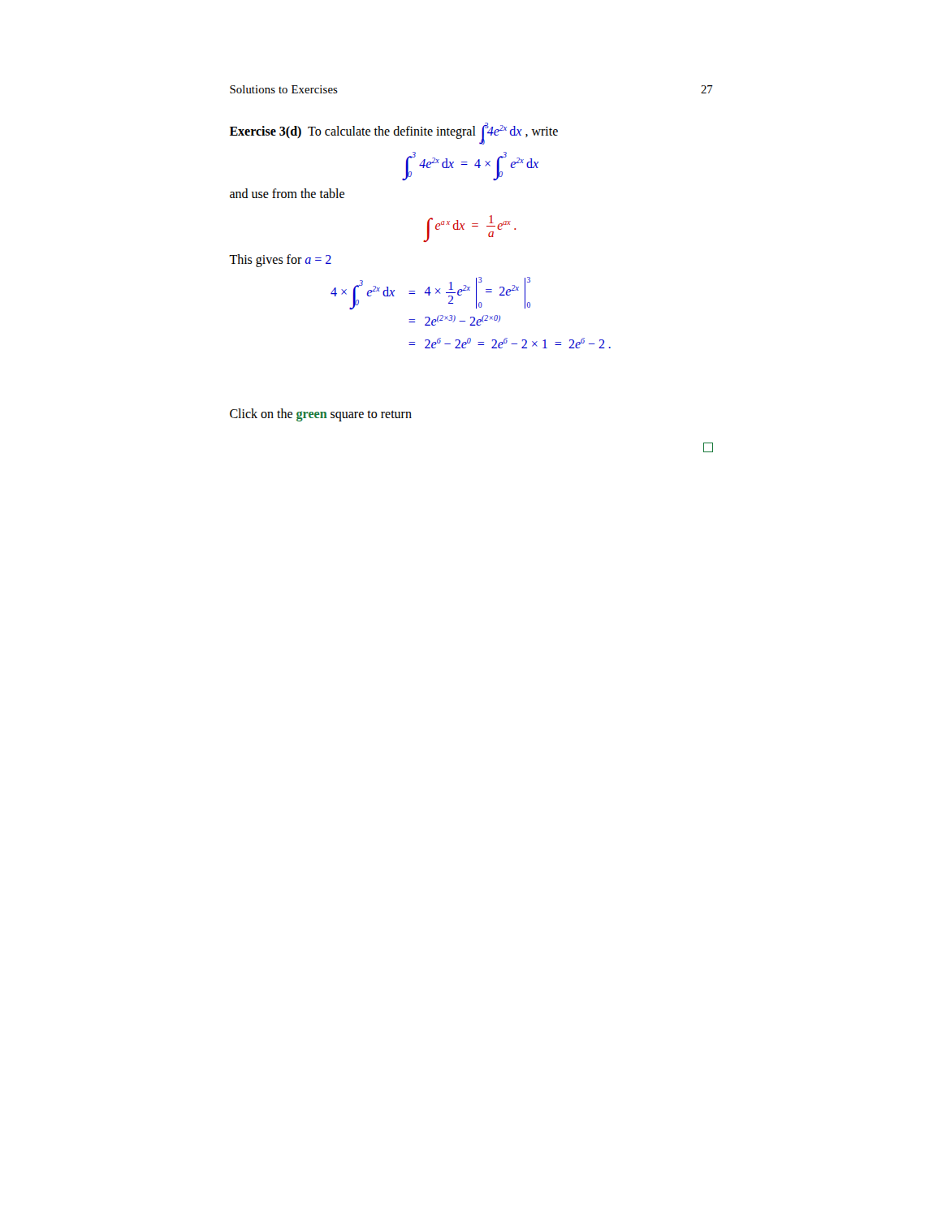Solutions to Exercises 27
Exercise 3(d) To calculate the definite integral ∫304e2x dx , write
∫30 4e2x dx = 4 × ∫30 e2x dx
and use from the table
∫ ea x dx = 1 aeax .
This gives for a = 2
| 4 × ∫ 3 0 e 2x d x | = | 4 × 1 2 e 2x 3 0 = 2 e 2x 3 0 |
| | = | 2 e (2×3) − 2 e (2×0) |
| | = | 2 e 6 − 2 e 0 = 2 e 6 − 2 × 1 = 2 e 6 − 2 . |
Click on the green square to return